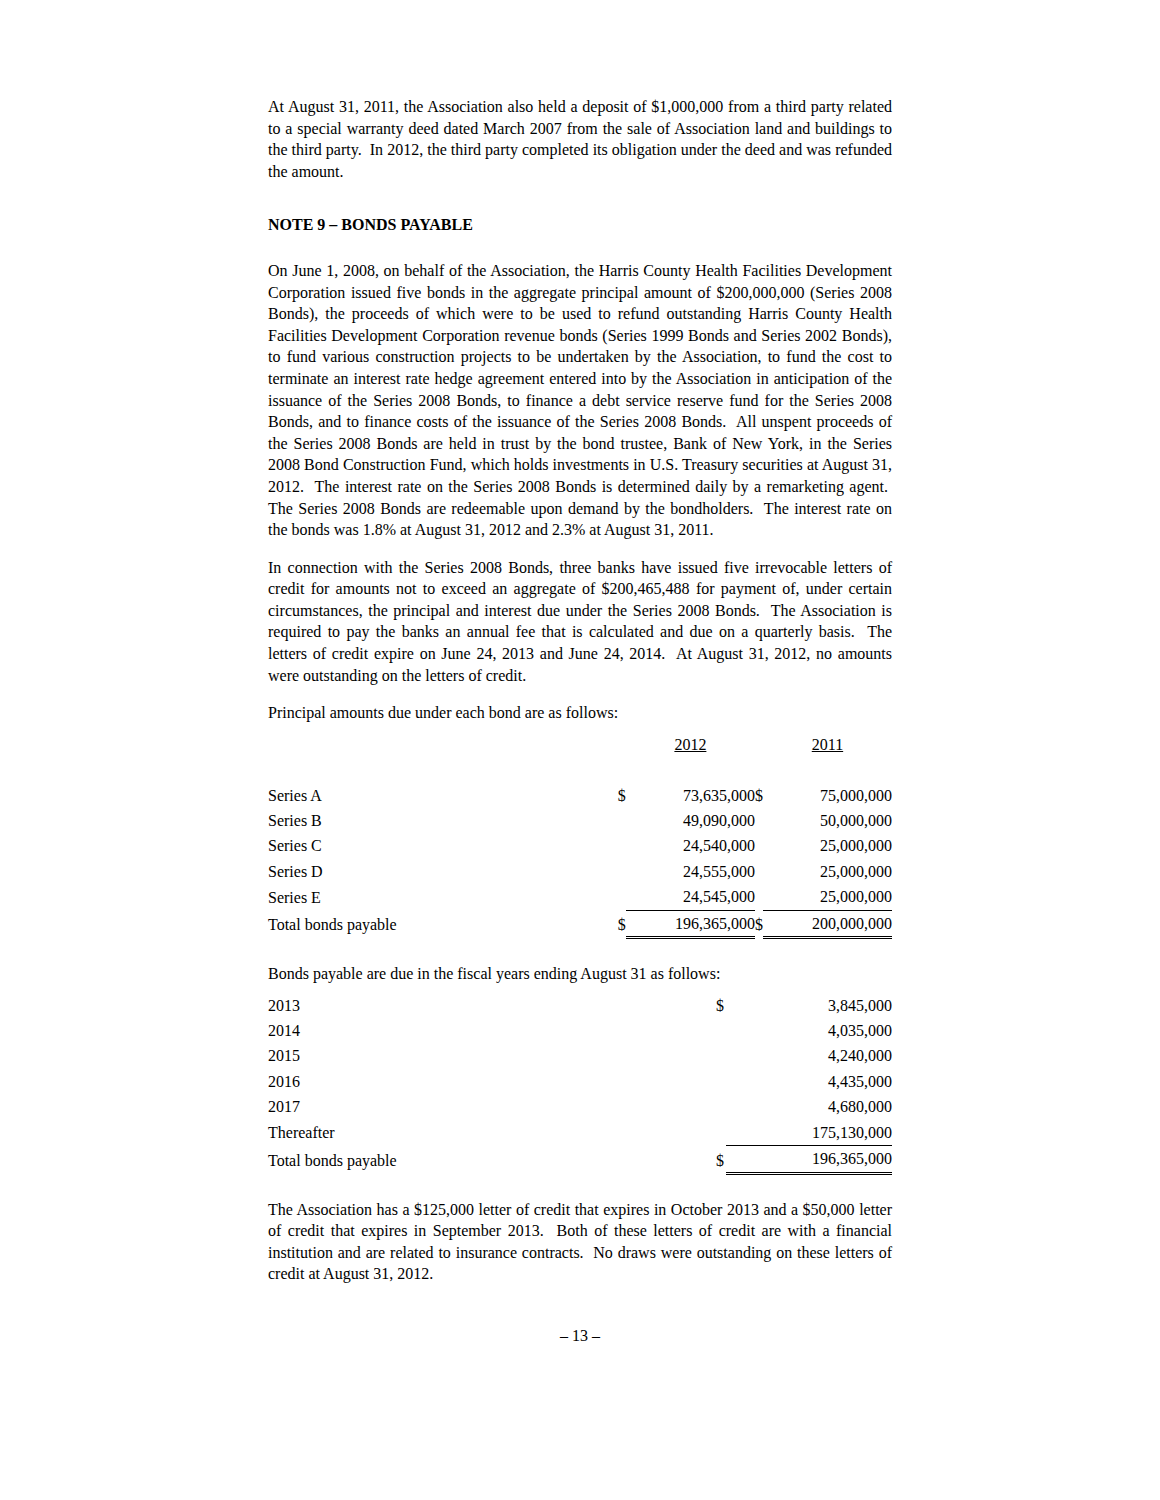At August 31, 2011, the Association also held a deposit of $1,000,000 from a third party related to a special warranty deed dated March 2007 from the sale of Association land and buildings to the third party. In 2012, the third party completed its obligation under the deed and was refunded the amount.
NOTE 9 – BONDS PAYABLE
On June 1, 2008, on behalf of the Association, the Harris County Health Facilities Development Corporation issued five bonds in the aggregate principal amount of $200,000,000 (Series 2008 Bonds), the proceeds of which were to be used to refund outstanding Harris County Health Facilities Development Corporation revenue bonds (Series 1999 Bonds and Series 2002 Bonds), to fund various construction projects to be undertaken by the Association, to fund the cost to terminate an interest rate hedge agreement entered into by the Association in anticipation of the issuance of the Series 2008 Bonds, to finance a debt service reserve fund for the Series 2008 Bonds, and to finance costs of the issuance of the Series 2008 Bonds. All unspent proceeds of the Series 2008 Bonds are held in trust by the bond trustee, Bank of New York, in the Series 2008 Bond Construction Fund, which holds investments in U.S. Treasury securities at August 31, 2012. The interest rate on the Series 2008 Bonds is determined daily by a remarketing agent. The Series 2008 Bonds are redeemable upon demand by the bondholders. The interest rate on the bonds was 1.8% at August 31, 2012 and 2.3% at August 31, 2011.
In connection with the Series 2008 Bonds, three banks have issued five irrevocable letters of credit for amounts not to exceed an aggregate of $200,465,488 for payment of, under certain circumstances, the principal and interest due under the Series 2008 Bonds. The Association is required to pay the banks an annual fee that is calculated and due on a quarterly basis. The letters of credit expire on June 24, 2013 and June 24, 2014. At August 31, 2012, no amounts were outstanding on the letters of credit.
Principal amounts due under each bond are as follows:
| | | 2012 | | 2011 |
| Series A | $ | 73,635,000 | $ | 75,000,000 |
| Series B | | 49,090,000 | | 50,000,000 |
| Series C | | 24,540,000 | | 25,000,000 |
| Series D | | 24,555,000 | | 25,000,000 |
| Series E | | 24,545,000 | | 25,000,000 |
| Total bonds payable | $ | 196,365,000 | $ | 200,000,000 |
Bonds payable are due in the fiscal years ending August 31 as follows:
| 2013 | $ | 3,845,000 |
| 2014 | | 4,035,000 |
| 2015 | | 4,240,000 |
| 2016 | | 4,435,000 |
| 2017 | | 4,680,000 |
| Thereafter | | 175,130,000 |
| Total bonds payable | $ | 196,365,000 |
The Association has a $125,000 letter of credit that expires in October 2013 and a $50,000 letter of credit that expires in September 2013. Both of these letters of credit are with a financial institution and are related to insurance contracts. No draws were outstanding on these letters of credit at August 31, 2012.
– 13 –